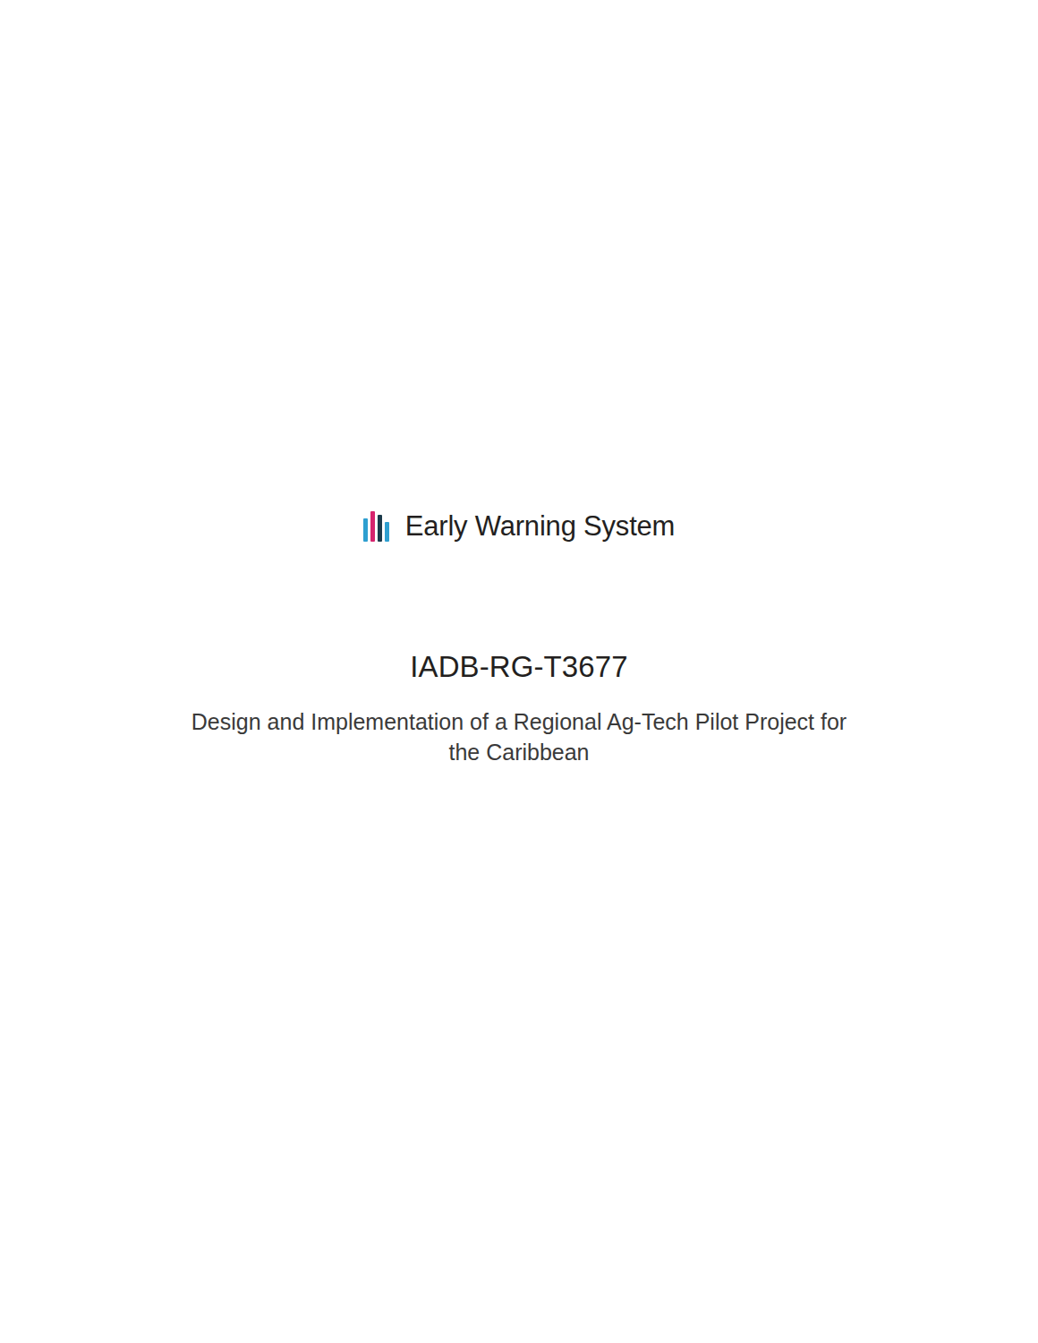Early Warning System
IADB-RG-T3677
Design and Implementation of a Regional Ag-Tech Pilot Project for the Caribbean